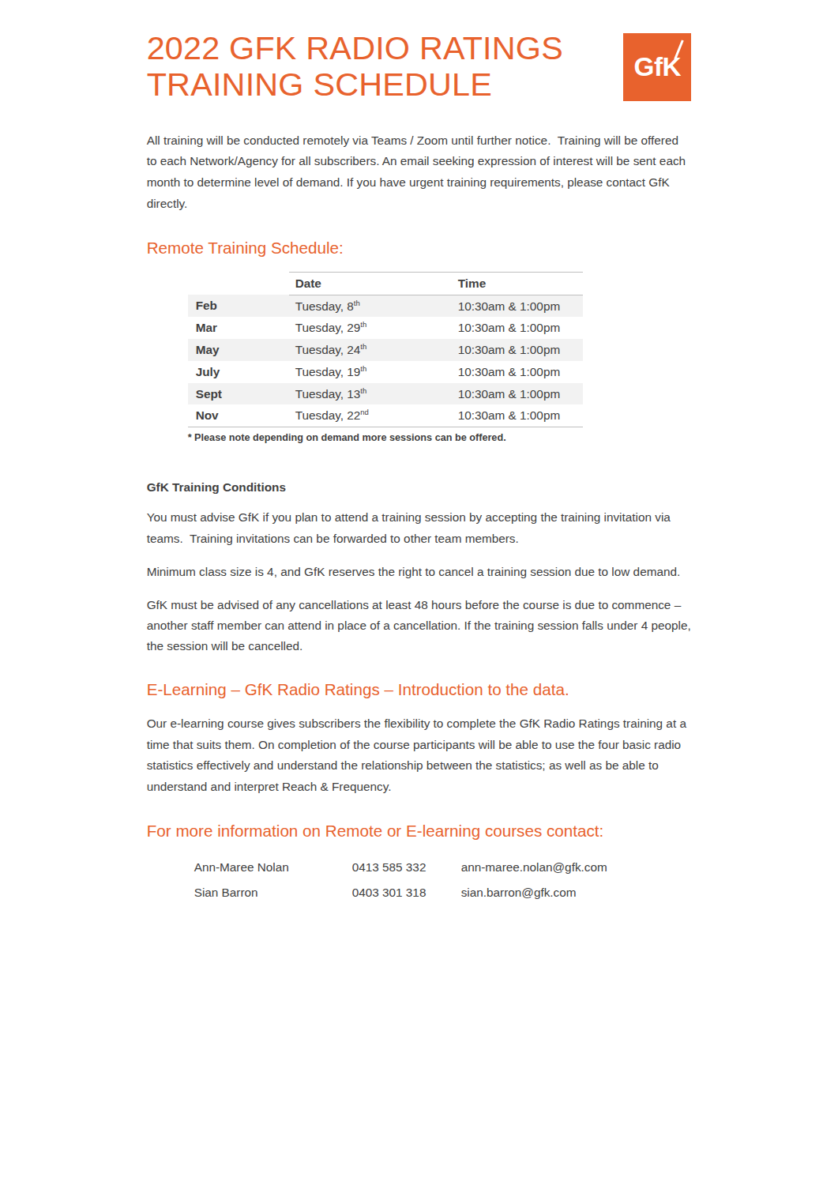2022 GfK Radio Ratings Training Schedule
GfK
All training will be conducted remotely via Teams / Zoom until further notice. Training will be offered to each Network/Agency for all subscribers. An email seeking expression of interest will be sent each month to determine level of demand. If you have urgent training requirements, please contact GfK directly.
Remote Training Schedule:
| | Date | Time |
| --- | --- | --- |
| Feb | Tuesday, 8 th | 10:30am & 1:00pm |
| Mar | Tuesday, 29 th | 10:30am & 1:00pm |
| May | Tuesday, 24 th | 10:30am & 1:00pm |
| July | Tuesday, 19 th | 10:30am & 1:00pm |
| Sept | Tuesday, 13 th | 10:30am & 1:00pm |
| Nov | Tuesday, 22 nd | 10:30am & 1:00pm |
* Please note depending on demand more sessions can be offered.
GfK Training Conditions
You must advise GfK if you plan to attend a training session by accepting the training invitation via teams. Training invitations can be forwarded to other team members.
Minimum class size is 4, and GfK reserves the right to cancel a training session due to low demand.
GfK must be advised of any cancellations at least 48 hours before the course is due to commence – another staff member can attend in place of a cancellation. If the training session falls under 4 people, the session will be cancelled.
E-Learning – GfK Radio Ratings – Introduction to the data.
Our e-learning course gives subscribers the flexibility to complete the GfK Radio Ratings training at a time that suits them. On completion of the course participants will be able to use the four basic radio statistics effectively and understand the relationship between the statistics; as well as be able to understand and interpret Reach & Frequency.
For more information on Remote or E-learning courses contact:
| Ann-Maree Nolan | 0413 585 332 | ann-maree.nolan@gfk.com |
| Sian Barron | 0403 301 318 | sian.barron@gfk.com |